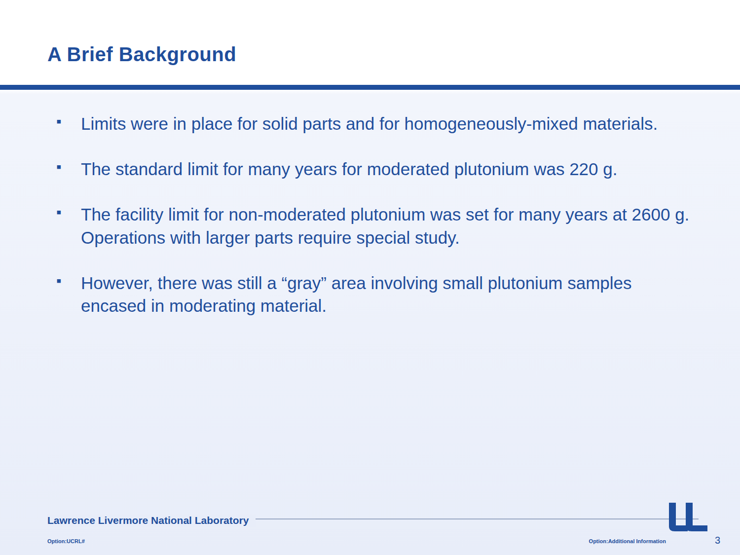A Brief Background
Limits were in place for solid parts and for homogeneously-mixed materials.
The standard limit for many years for moderated plutonium was 220 g.
The facility limit for non-moderated plutonium was set for many years at 2600 g. Operations with larger parts require special study.
However, there was still a “gray” area involving small plutonium samples encased in moderating material.
Lawrence Livermore National Laboratory
Option:UCRL#
Option:Additional Information
3